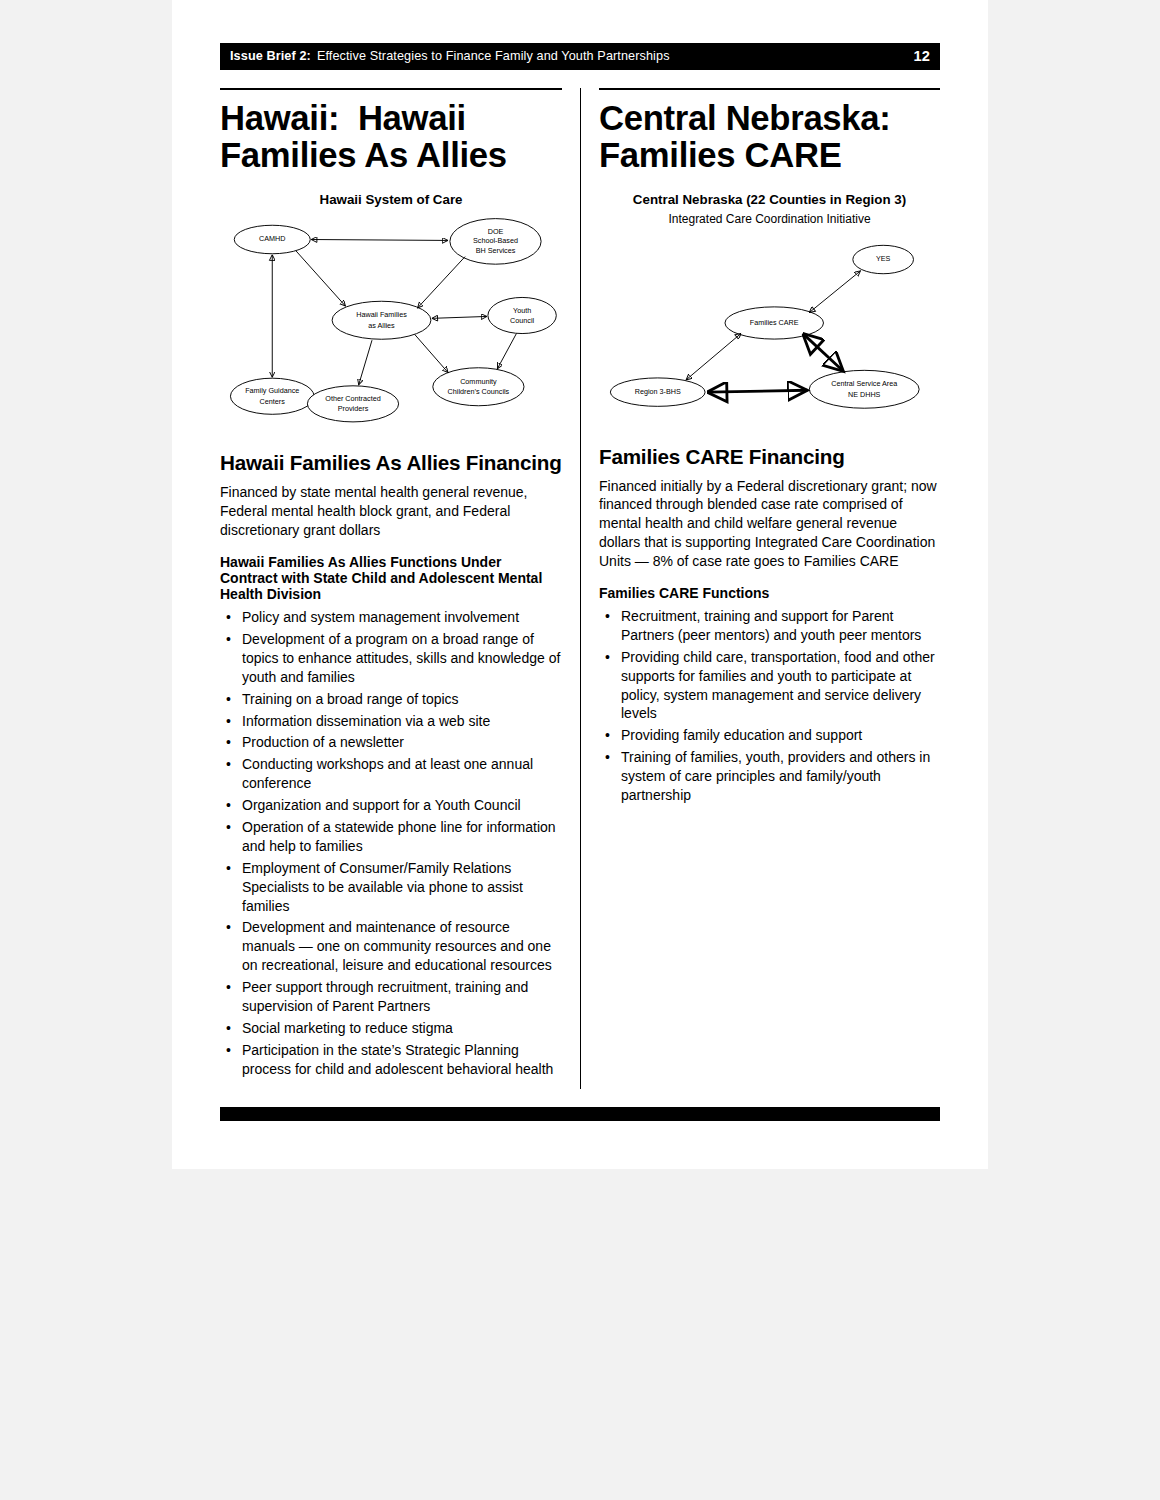Issue Brief 2: Effective Strategies to Finance Family and Youth Partnerships
12
Hawaii: Hawaii
Families As Allies
Hawaii System of Care
CAMHD DOE School-Based BH Services Hawaii Families as Allies Youth Council Family Guidance Centers Other Contracted Providers Community Children’s Councils
Hawaii Families As Allies Financing
Financed by state mental health general revenue, Federal mental health block grant, and Federal discretionary grant dollars
Hawaii Families As Allies Functions Under Contract with State Child and Adolescent Mental Health Division
Policy and system management involvement
Development of a program on a broad range of topics to enhance attitudes, skills and knowledge of youth and families
Training on a broad range of topics
Information dissemination via a web site
Production of a newsletter
Conducting workshops and at least one annual conference
Organization and support for a Youth Council
Operation of a statewide phone line for information and help to families
Employment of Consumer/Family Relations Specialists to be available via phone to assist families
Development and maintenance of resource manuals — one on community resources and one on recreational, leisure and educational resources
Peer support through recruitment, training and supervision of Parent Partners
Social marketing to reduce stigma
Participation in the state’s Strategic Planning process for child and adolescent behavioral health
Central Nebraska:
Families CARE
Central Nebraska (22 Counties in Region 3)
Integrated Care Coordination Initiative
YES Families CARE Region 3-BHS Central Service Area NE DHHS
Families CARE Financing
Financed initially by a Federal discretionary grant; now financed through blended case rate comprised of mental health and child welfare general revenue dollars that is supporting Integrated Care Coordination Units — 8% of case rate goes to Families CARE
Families CARE Functions
Recruitment, training and support for Parent Partners (peer mentors) and youth peer mentors
Providing child care, transportation, food and other supports for families and youth to participate at policy, system management and service delivery levels
Providing family education and support
Training of families, youth, providers and others in system of care principles and family/youth partnership